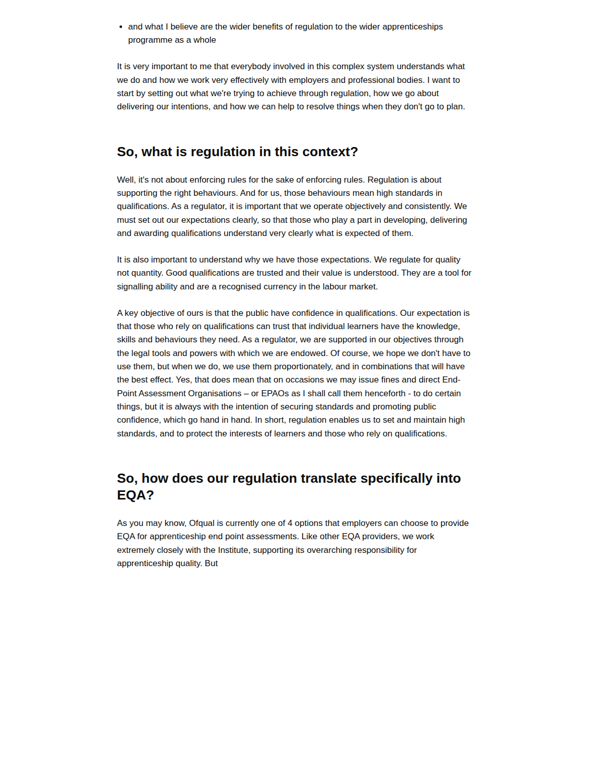and what I believe are the wider benefits of regulation to the wider apprenticeships programme as a whole
It is very important to me that everybody involved in this complex system understands what we do and how we work very effectively with employers and professional bodies. I want to start by setting out what we're trying to achieve through regulation, how we go about delivering our intentions, and how we can help to resolve things when they don't go to plan.
So, what is regulation in this context?
Well, it's not about enforcing rules for the sake of enforcing rules. Regulation is about supporting the right behaviours. And for us, those behaviours mean high standards in qualifications. As a regulator, it is important that we operate objectively and consistently. We must set out our expectations clearly, so that those who play a part in developing, delivering and awarding qualifications understand very clearly what is expected of them.
It is also important to understand why we have those expectations. We regulate for quality not quantity. Good qualifications are trusted and their value is understood. They are a tool for signalling ability and are a recognised currency in the labour market.
A key objective of ours is that the public have confidence in qualifications. Our expectation is that those who rely on qualifications can trust that individual learners have the knowledge, skills and behaviours they need. As a regulator, we are supported in our objectives through the legal tools and powers with which we are endowed. Of course, we hope we don't have to use them, but when we do, we use them proportionately, and in combinations that will have the best effect. Yes, that does mean that on occasions we may issue fines and direct End-Point Assessment Organisations – or EPAOs as I shall call them henceforth - to do certain things, but it is always with the intention of securing standards and promoting public confidence, which go hand in hand. In short, regulation enables us to set and maintain high standards, and to protect the interests of learners and those who rely on qualifications.
So, how does our regulation translate specifically into EQA?
As you may know, Ofqual is currently one of 4 options that employers can choose to provide EQA for apprenticeship end point assessments. Like other EQA providers, we work extremely closely with the Institute, supporting its overarching responsibility for apprenticeship quality. But